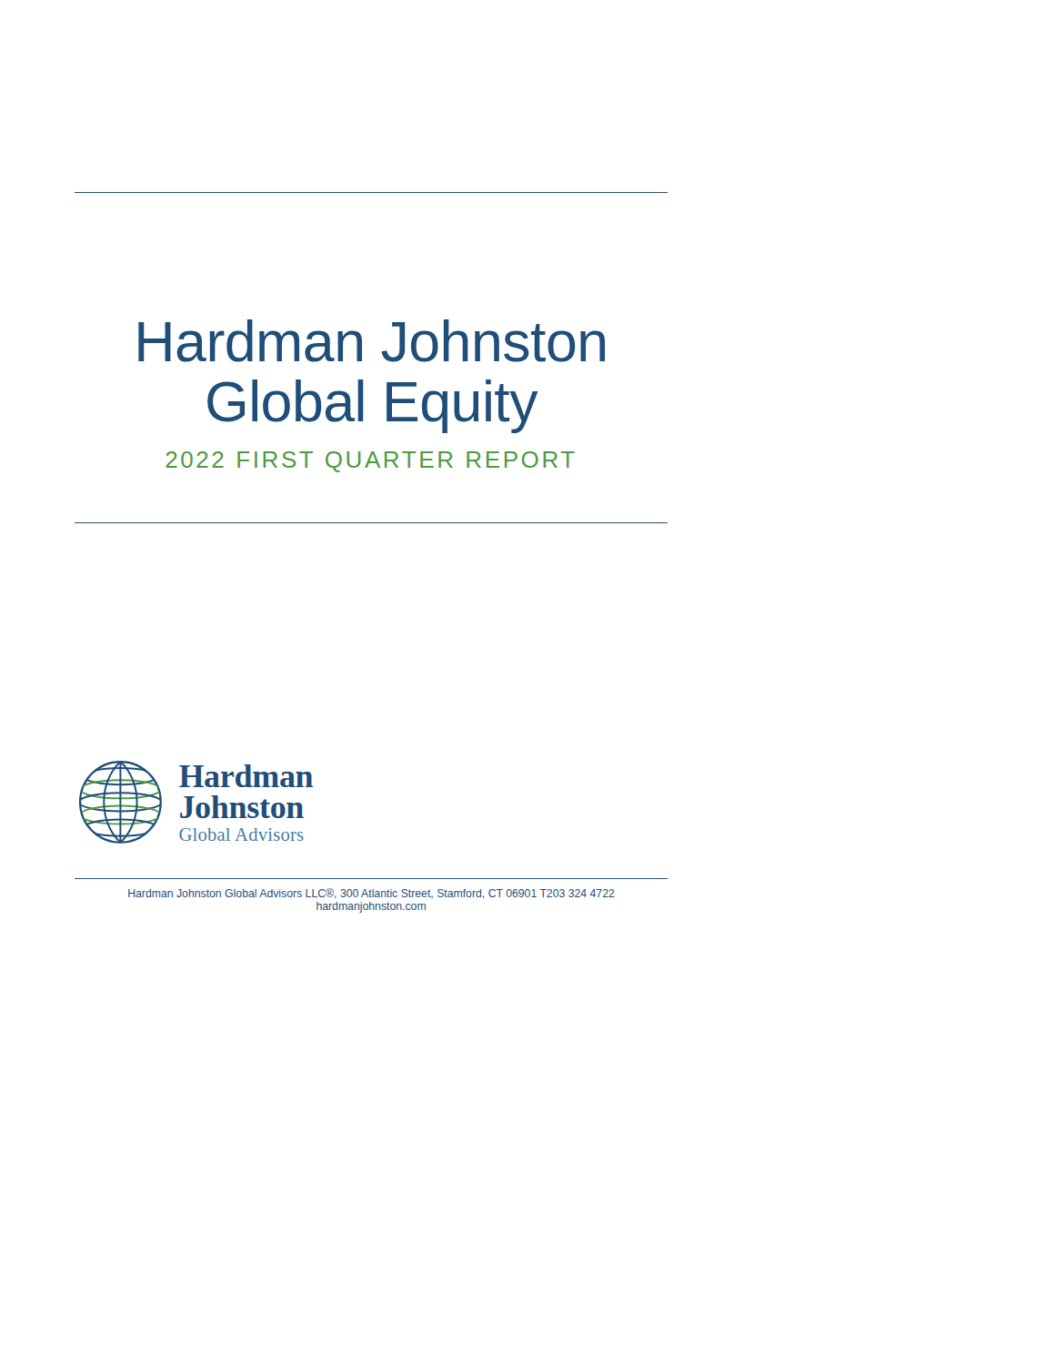Hardman Johnston
Global Equity
2022 First Quarter Report
Hardman Johnston Global Advisors
Hardman Johnston Global Advisors LLC®, 300 Atlantic Street, Stamford, CT 06901 T203 324 4722 hardmanjohnston.com